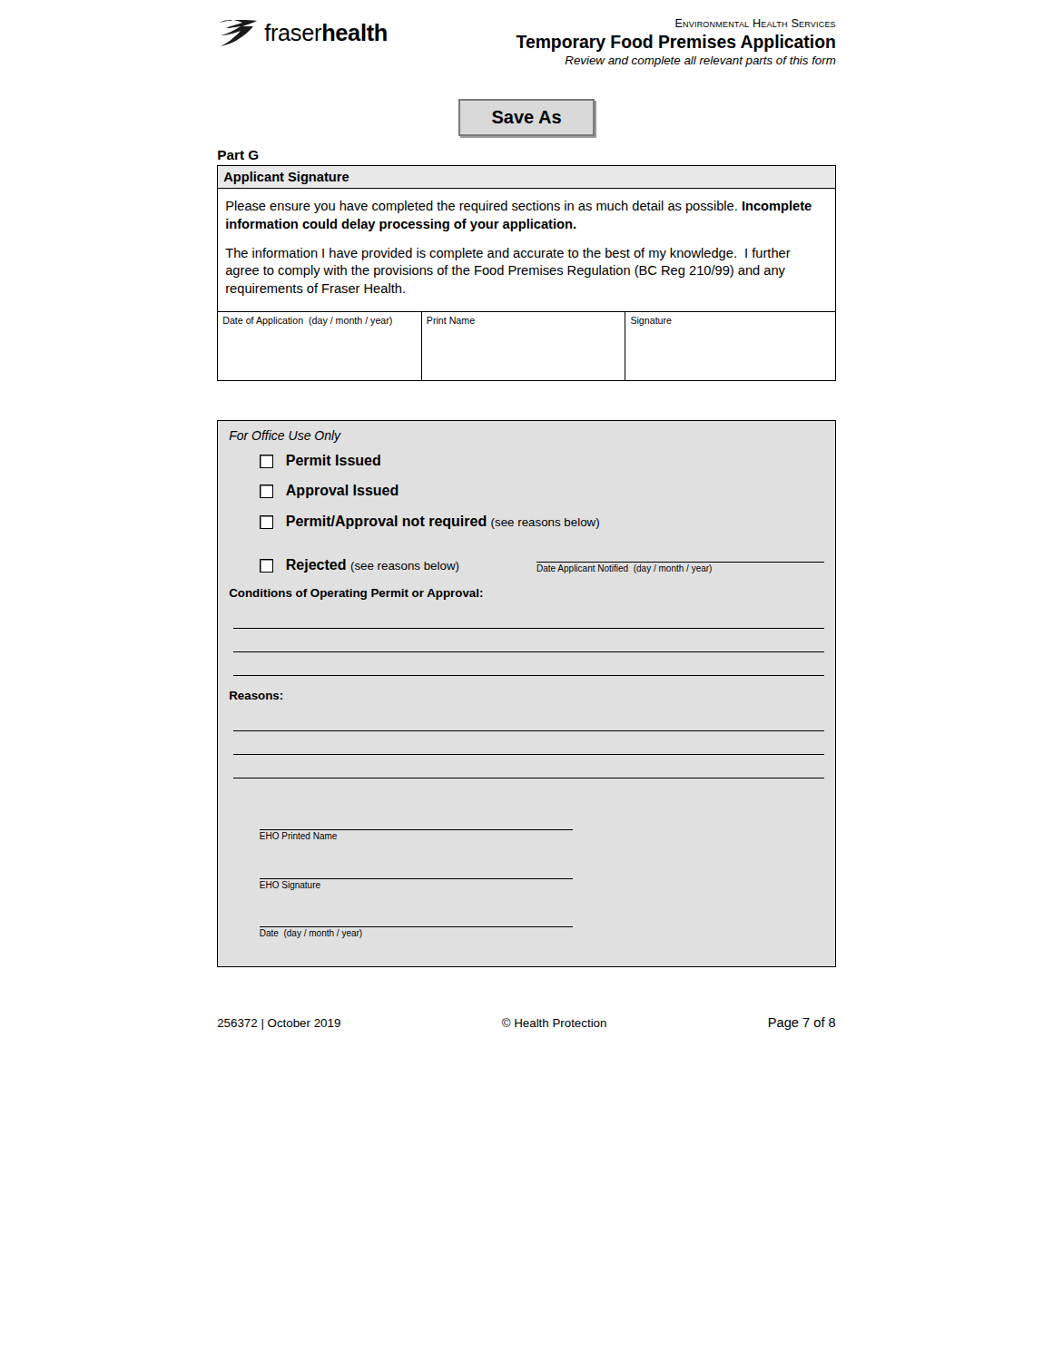fraserhealth
Environmental Health Services
Temporary Food Premises Application
Review and complete all relevant parts of this form
Save As
Part G
| Applicant Signature |
| Please ensure you have completed the required sections in as much detail as possible. Incomplete information could delay processing of your application. The information I have provided is complete and accurate to the best of my knowledge. I further agree to comply with the provisions of the Food Premises Regulation (BC Reg 210/99) and any requirements of Fraser Health. |
| Date of Application (day / month / year) | Print Name | Signature |
For Office Use Only
Permit Issued
Approval Issued
Permit/Approval not required (see reasons below)
Rejected (see reasons below)
Date Applicant Notified (day / month / year)
Conditions of Operating Permit or Approval:
Reasons:
EHO Printed Name
EHO Signature
Date (day / month / year)
256372 | October 2019
© Health Protection
Page 7 of 8